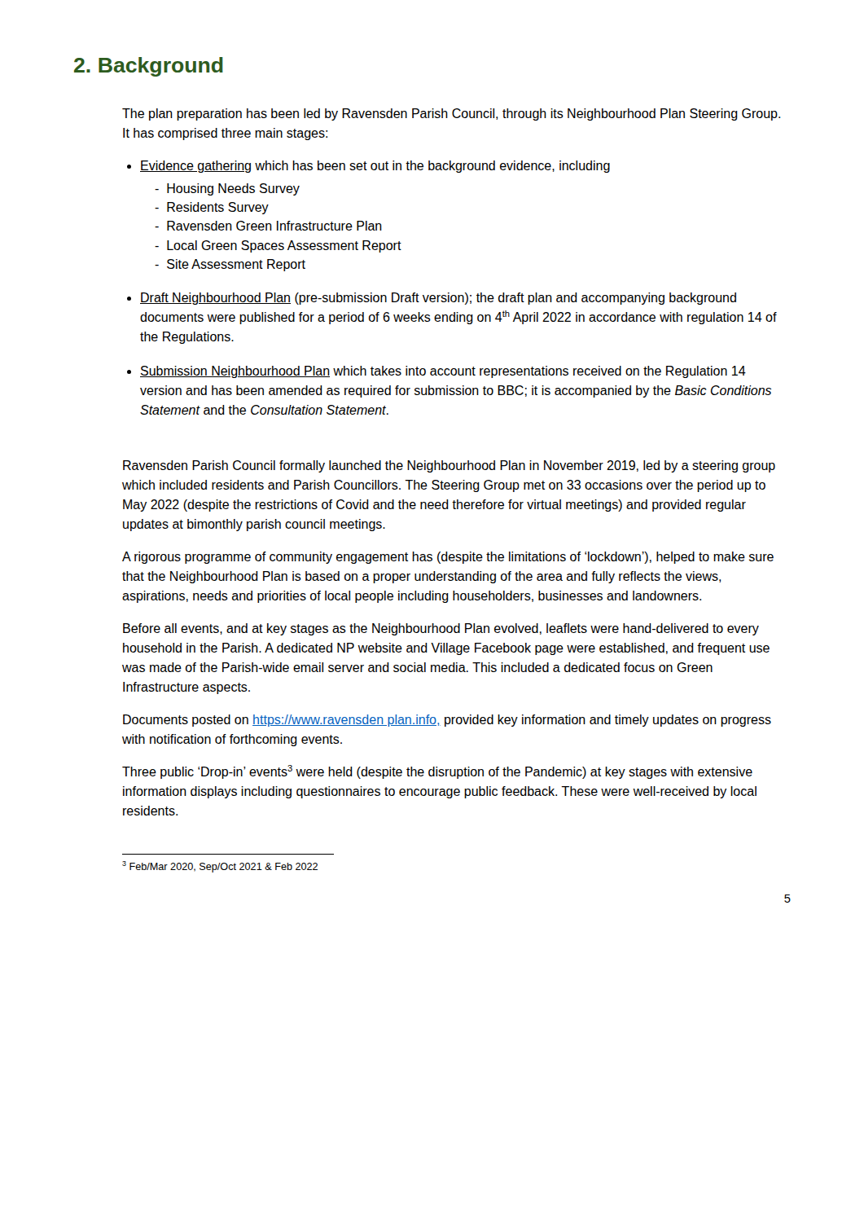2. Background
The plan preparation has been led by Ravensden Parish Council, through its Neighbourhood Plan Steering Group. It has comprised three main stages:
Evidence gathering which has been set out in the background evidence, including
Housing Needs Survey
Residents Survey
Ravensden Green Infrastructure Plan
Local Green Spaces Assessment Report
Site Assessment Report
Draft Neighbourhood Plan (pre-submission Draft version); the draft plan and accompanying background documents were published for a period of 6 weeks ending on 4th April 2022 in accordance with regulation 14 of the Regulations.
Submission Neighbourhood Plan which takes into account representations received on the Regulation 14 version and has been amended as required for submission to BBC; it is accompanied by the Basic Conditions Statement and the Consultation Statement.
Ravensden Parish Council formally launched the Neighbourhood Plan in November 2019, led by a steering group which included residents and Parish Councillors. The Steering Group met on 33 occasions over the period up to May 2022 (despite the restrictions of Covid and the need therefore for virtual meetings) and provided regular updates at bimonthly parish council meetings.
A rigorous programme of community engagement has (despite the limitations of ‘lockdown’), helped to make sure that the Neighbourhood Plan is based on a proper understanding of the area and fully reflects the views, aspirations, needs and priorities of local people including householders, businesses and landowners.
Before all events, and at key stages as the Neighbourhood Plan evolved, leaflets were hand-delivered to every household in the Parish. A dedicated NP website and Village Facebook page were established, and frequent use was made of the Parish-wide email server and social media. This included a dedicated focus on Green Infrastructure aspects.
Documents posted on https://www.ravensden plan.info, provided key information and timely updates on progress with notification of forthcoming events.
Three public ‘Drop-in’ events3 were held (despite the disruption of the Pandemic) at key stages with extensive information displays including questionnaires to encourage public feedback. These were well-received by local residents.
3 Feb/Mar 2020, Sep/Oct 2021 & Feb 2022
5